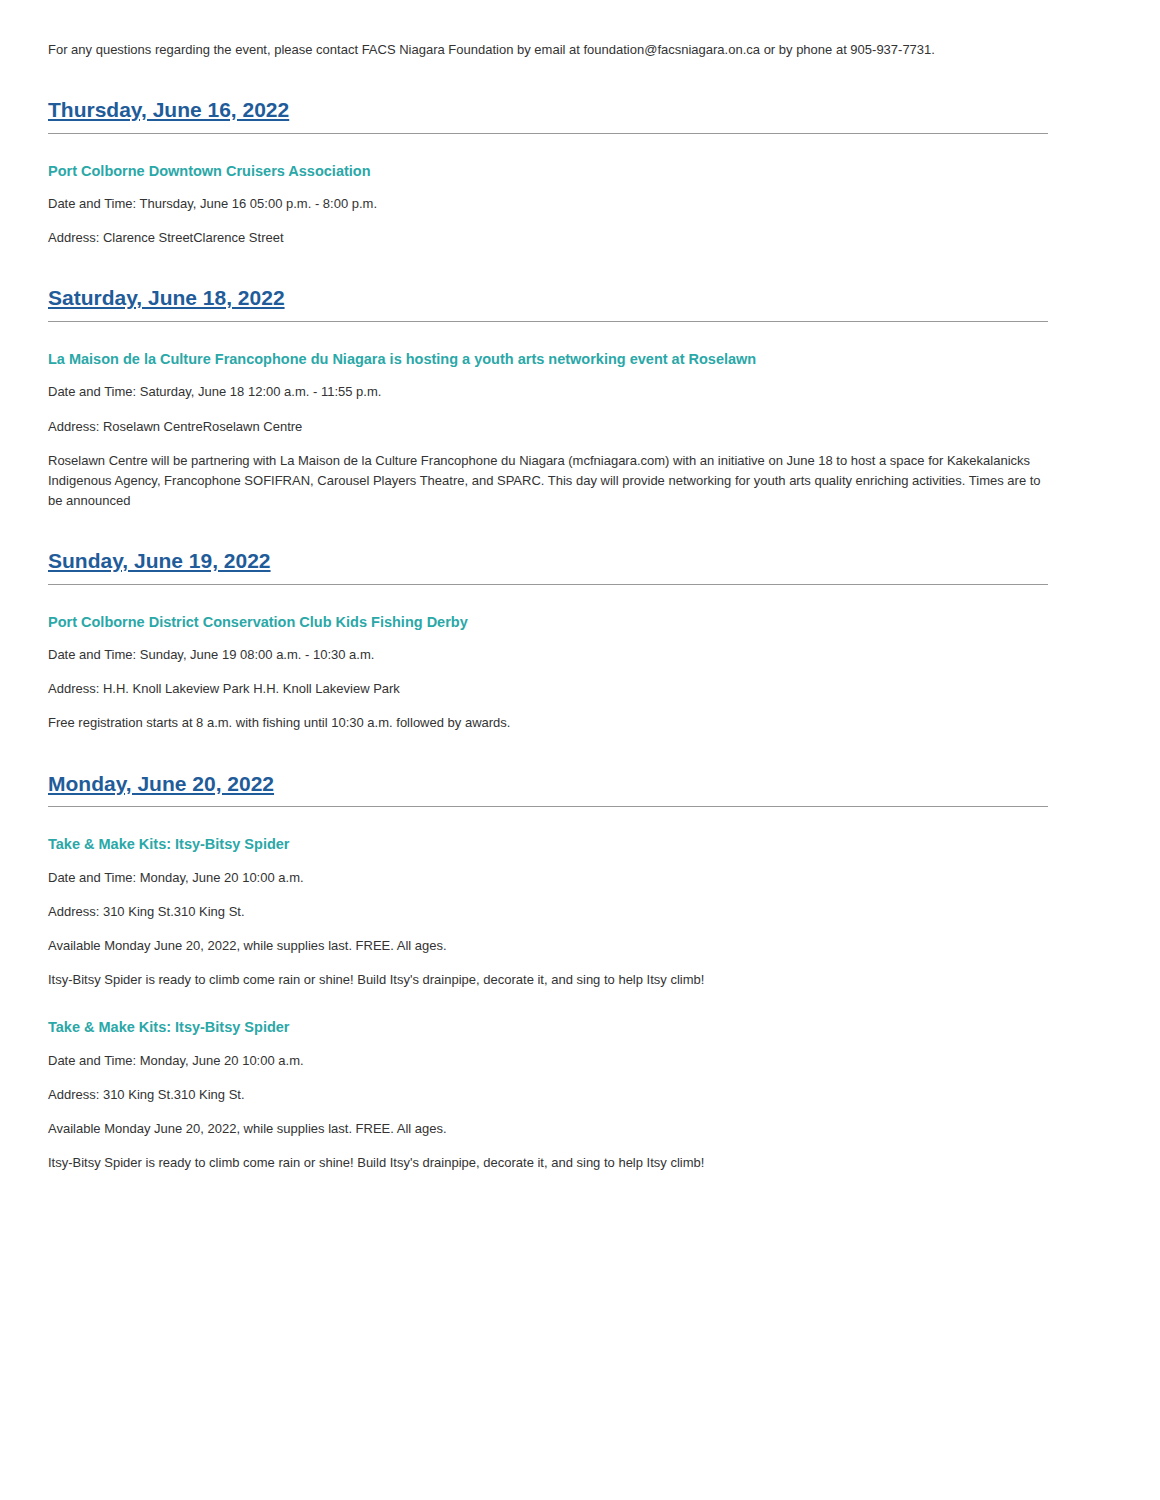For any questions regarding the event, please contact FACS Niagara Foundation by email at foundation@facsniagara.on.ca or by phone at 905-937-7731.
Thursday, June 16, 2022
Port Colborne Downtown Cruisers Association
Date and Time: Thursday, June 16 05:00 p.m. - 8:00 p.m.
Address: Clarence StreetClarence Street
Saturday, June 18, 2022
La Maison de la Culture Francophone du Niagara is hosting a youth arts networking event at Roselawn
Date and Time: Saturday, June 18 12:00 a.m. - 11:55 p.m.
Address: Roselawn CentreRoselawn Centre
Roselawn Centre will be partnering with La Maison de la Culture Francophone du Niagara (mcfniagara.com) with an initiative on June 18 to host a space for Kakekalanicks Indigenous Agency, Francophone SOFIFRAN, Carousel Players Theatre, and SPARC. This day will provide networking for youth arts quality enriching activities. Times are to be announced
Sunday, June 19, 2022
Port Colborne District Conservation Club Kids Fishing Derby
Date and Time: Sunday, June 19 08:00 a.m. - 10:30 a.m.
Address: H.H. Knoll Lakeview Park H.H. Knoll Lakeview Park
Free registration starts at 8 a.m. with fishing until 10:30 a.m. followed by awards.
Monday, June 20, 2022
Take & Make Kits: Itsy-Bitsy Spider
Date and Time: Monday, June 20 10:00 a.m.
Address: 310 King St.310 King St.
Available Monday June 20, 2022, while supplies last. FREE. All ages.
Itsy-Bitsy Spider is ready to climb come rain or shine! Build Itsy's drainpipe, decorate it, and sing to help Itsy climb!
Take & Make Kits: Itsy-Bitsy Spider
Date and Time: Monday, June 20 10:00 a.m.
Address: 310 King St.310 King St.
Available Monday June 20, 2022, while supplies last. FREE. All ages.
Itsy-Bitsy Spider is ready to climb come rain or shine! Build Itsy's drainpipe, decorate it, and sing to help Itsy climb!